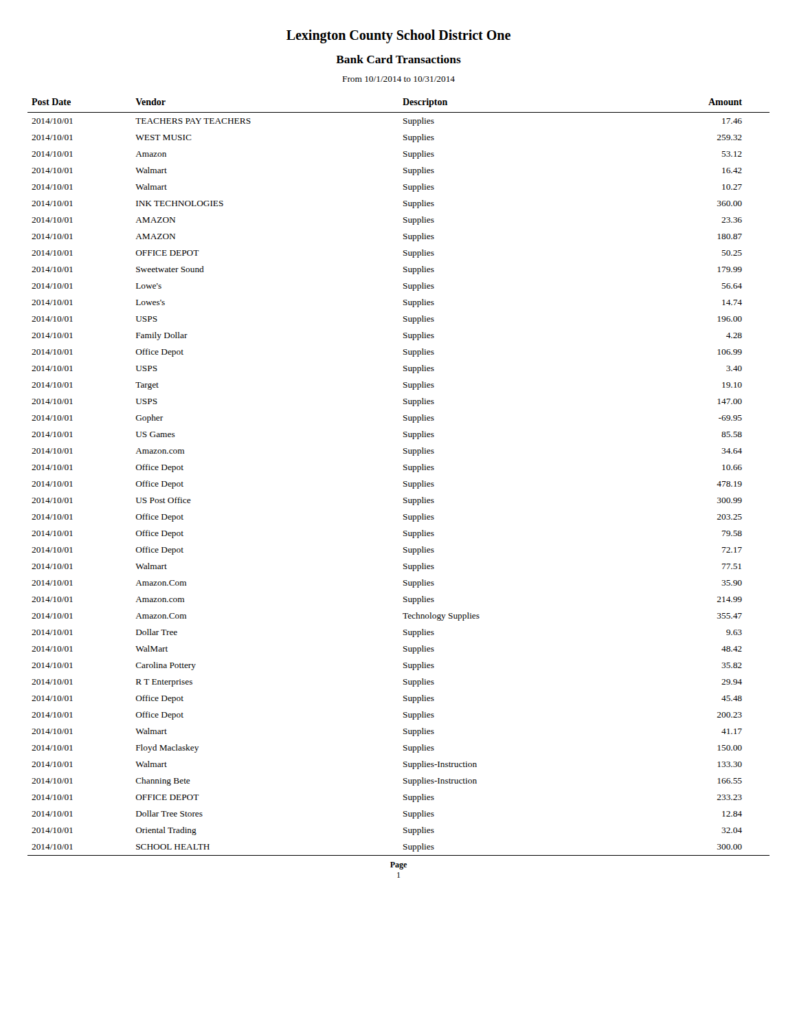Lexington County School District One
Bank Card Transactions
From 10/1/2014 to 10/31/2014
| Post Date | Vendor | Descripton | Amount |
| --- | --- | --- | --- |
| 2014/10/01 | TEACHERS PAY TEACHERS | Supplies | 17.46 |
| 2014/10/01 | WEST MUSIC | Supplies | 259.32 |
| 2014/10/01 | Amazon | Supplies | 53.12 |
| 2014/10/01 | Walmart | Supplies | 16.42 |
| 2014/10/01 | Walmart | Supplies | 10.27 |
| 2014/10/01 | INK TECHNOLOGIES | Supplies | 360.00 |
| 2014/10/01 | AMAZON | Supplies | 23.36 |
| 2014/10/01 | AMAZON | Supplies | 180.87 |
| 2014/10/01 | OFFICE DEPOT | Supplies | 50.25 |
| 2014/10/01 | Sweetwater Sound | Supplies | 179.99 |
| 2014/10/01 | Lowe's | Supplies | 56.64 |
| 2014/10/01 | Lowes's | Supplies | 14.74 |
| 2014/10/01 | USPS | Supplies | 196.00 |
| 2014/10/01 | Family Dollar | Supplies | 4.28 |
| 2014/10/01 | Office Depot | Supplies | 106.99 |
| 2014/10/01 | USPS | Supplies | 3.40 |
| 2014/10/01 | Target | Supplies | 19.10 |
| 2014/10/01 | USPS | Supplies | 147.00 |
| 2014/10/01 | Gopher | Supplies | -69.95 |
| 2014/10/01 | US Games | Supplies | 85.58 |
| 2014/10/01 | Amazon.com | Supplies | 34.64 |
| 2014/10/01 | Office Depot | Supplies | 10.66 |
| 2014/10/01 | Office Depot | Supplies | 478.19 |
| 2014/10/01 | US Post Office | Supplies | 300.99 |
| 2014/10/01 | Office Depot | Supplies | 203.25 |
| 2014/10/01 | Office Depot | Supplies | 79.58 |
| 2014/10/01 | Office Depot | Supplies | 72.17 |
| 2014/10/01 | Walmart | Supplies | 77.51 |
| 2014/10/01 | Amazon.Com | Supplies | 35.90 |
| 2014/10/01 | Amazon.com | Supplies | 214.99 |
| 2014/10/01 | Amazon.Com | Technology Supplies | 355.47 |
| 2014/10/01 | Dollar Tree | Supplies | 9.63 |
| 2014/10/01 | WalMart | Supplies | 48.42 |
| 2014/10/01 | Carolina Pottery | Supplies | 35.82 |
| 2014/10/01 | R T Enterprises | Supplies | 29.94 |
| 2014/10/01 | Office Depot | Supplies | 45.48 |
| 2014/10/01 | Office Depot | Supplies | 200.23 |
| 2014/10/01 | Walmart | Supplies | 41.17 |
| 2014/10/01 | Floyd Maclaskey | Supplies | 150.00 |
| 2014/10/01 | Walmart | Supplies-Instruction | 133.30 |
| 2014/10/01 | Channing Bete | Supplies-Instruction | 166.55 |
| 2014/10/01 | OFFICE DEPOT | Supplies | 233.23 |
| 2014/10/01 | Dollar Tree Stores | Supplies | 12.84 |
| 2014/10/01 | Oriental Trading | Supplies | 32.04 |
| 2014/10/01 | SCHOOL HEALTH | Supplies | 300.00 |
| Page 1 |